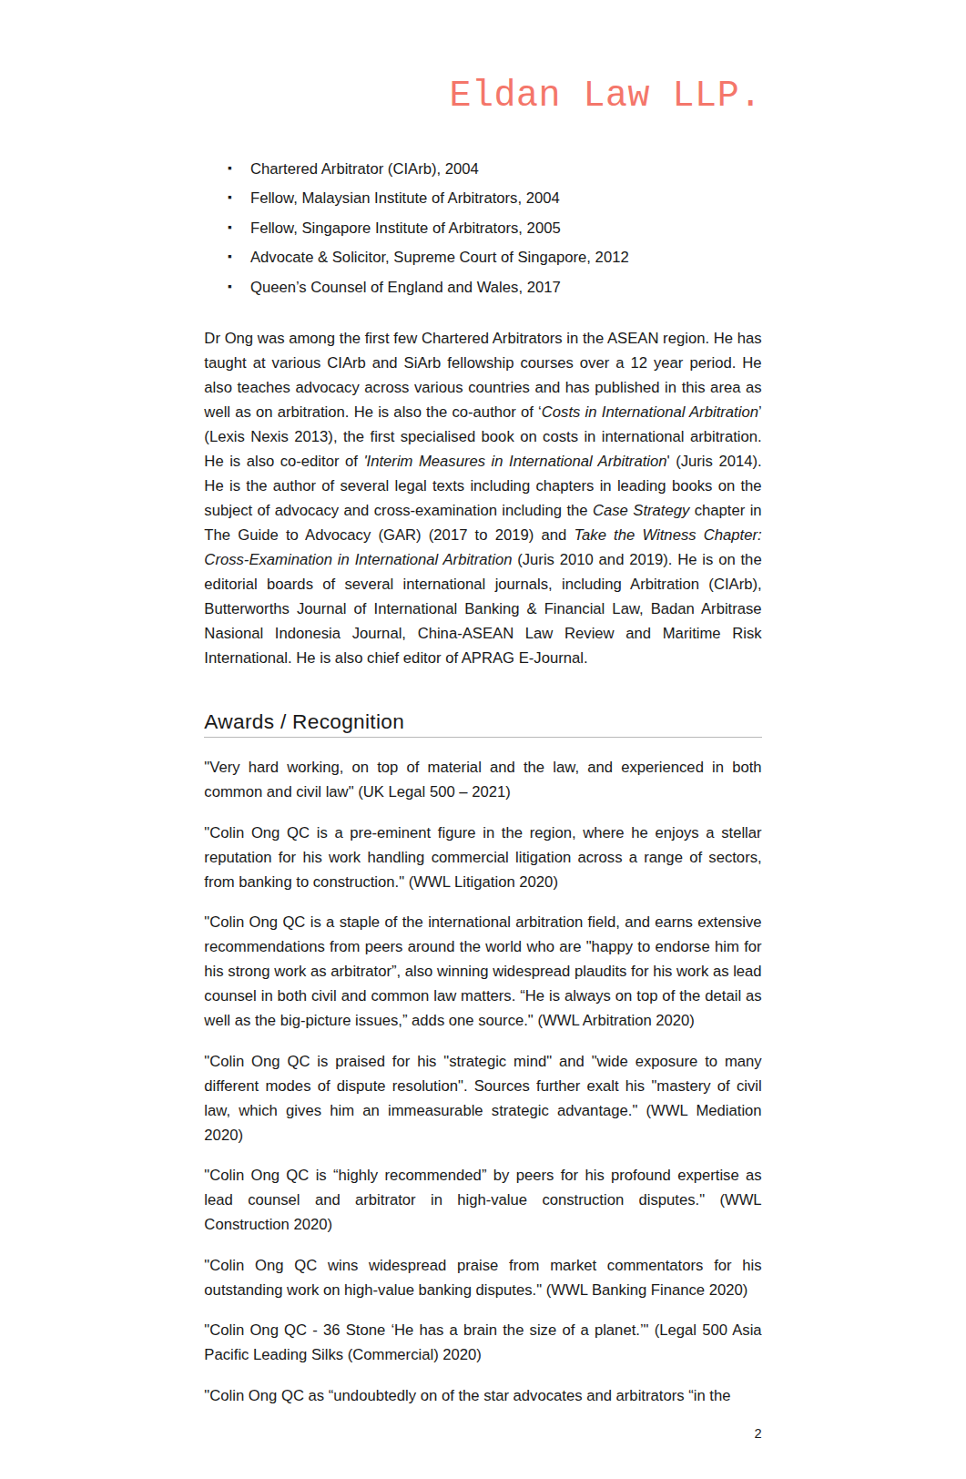Eldan Law LLP.
Chartered Arbitrator (CIArb), 2004
Fellow, Malaysian Institute of Arbitrators, 2004
Fellow, Singapore Institute of Arbitrators, 2005
Advocate & Solicitor, Supreme Court of Singapore, 2012
Queen’s Counsel of England and Wales, 2017
Dr Ong was among the first few Chartered Arbitrators in the ASEAN region. He has taught at various CIArb and SiArb fellowship courses over a 12 year period. He also teaches advocacy across various countries and has published in this area as well as on arbitration. He is also the co-author of ‘Costs in International Arbitration’ (Lexis Nexis 2013), the first specialised book on costs in international arbitration. He is also co-editor of 'Interim Measures in International Arbitration' (Juris 2014). He is the author of several legal texts including chapters in leading books on the subject of advocacy and cross-examination including the Case Strategy chapter in The Guide to Advocacy (GAR) (2017 to 2019) and Take the Witness Chapter: Cross-Examination in International Arbitration (Juris 2010 and 2019). He is on the editorial boards of several international journals, including Arbitration (CIArb), Butterworths Journal of International Banking & Financial Law, Badan Arbitrase Nasional Indonesia Journal, China-ASEAN Law Review and Maritime Risk International. He is also chief editor of APRAG E-Journal.
Awards / Recognition
"Very hard working, on top of material and the law, and experienced in both common and civil law" (UK Legal 500 – 2021)
"Colin Ong QC is a pre-eminent figure in the region, where he enjoys a stellar reputation for his work handling commercial litigation across a range of sectors, from banking to construction." (WWL Litigation 2020)
"Colin Ong QC is a staple of the international arbitration field, and earns extensive recommendations from peers around the world who are "happy to endorse him for his strong work as arbitrator”, also winning widespread plaudits for his work as lead counsel in both civil and common law matters. “He is always on top of the detail as well as the big-picture issues,” adds one source." (WWL Arbitration 2020)
"Colin Ong QC is praised for his "strategic mind" and "wide exposure to many different modes of dispute resolution". Sources further exalt his "mastery of civil law, which gives him an immeasurable strategic advantage." (WWL Mediation 2020)
"Colin Ong QC is “highly recommended” by peers for his profound expertise as lead counsel and arbitrator in high-value construction disputes." (WWL Construction 2020)
"Colin Ong QC wins widespread praise from market commentators for his outstanding work on high-value banking disputes." (WWL Banking Finance 2020)
"Colin Ong QC - 36 Stone ‘He has a brain the size of a planet.’" (Legal 500 Asia Pacific Leading Silks (Commercial) 2020)
"Colin Ong QC as “undoubtedly on of the star advocates and arbitrators “in the
2